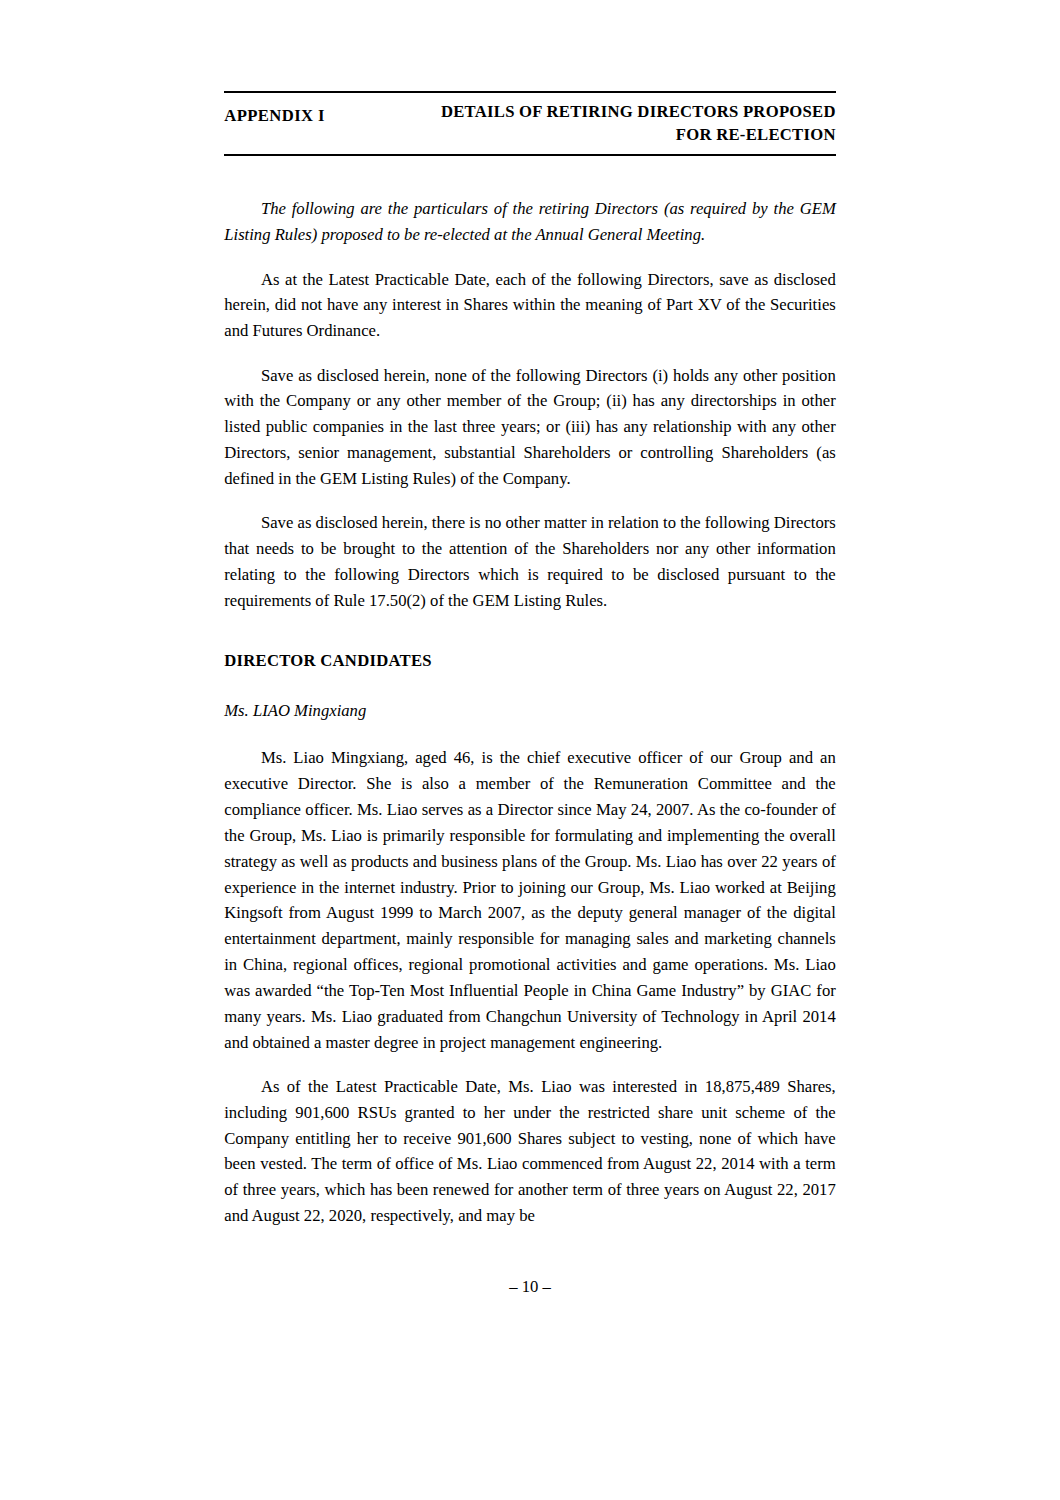APPENDIX I
DETAILS OF RETIRING DIRECTORS PROPOSED
FOR RE-ELECTION
The following are the particulars of the retiring Directors (as required by the GEM Listing Rules) proposed to be re-elected at the Annual General Meeting.
As at the Latest Practicable Date, each of the following Directors, save as disclosed herein, did not have any interest in Shares within the meaning of Part XV of the Securities and Futures Ordinance.
Save as disclosed herein, none of the following Directors (i) holds any other position with the Company or any other member of the Group; (ii) has any directorships in other listed public companies in the last three years; or (iii) has any relationship with any other Directors, senior management, substantial Shareholders or controlling Shareholders (as defined in the GEM Listing Rules) of the Company.
Save as disclosed herein, there is no other matter in relation to the following Directors that needs to be brought to the attention of the Shareholders nor any other information relating to the following Directors which is required to be disclosed pursuant to the requirements of Rule 17.50(2) of the GEM Listing Rules.
DIRECTOR CANDIDATES
Ms. LIAO Mingxiang
Ms. Liao Mingxiang, aged 46, is the chief executive officer of our Group and an executive Director. She is also a member of the Remuneration Committee and the compliance officer. Ms. Liao serves as a Director since May 24, 2007. As the co-founder of the Group, Ms. Liao is primarily responsible for formulating and implementing the overall strategy as well as products and business plans of the Group. Ms. Liao has over 22 years of experience in the internet industry. Prior to joining our Group, Ms. Liao worked at Beijing Kingsoft from August 1999 to March 2007, as the deputy general manager of the digital entertainment department, mainly responsible for managing sales and marketing channels in China, regional offices, regional promotional activities and game operations. Ms. Liao was awarded “the Top-Ten Most Influential People in China Game Industry” by GIAC for many years. Ms. Liao graduated from Changchun University of Technology in April 2014 and obtained a master degree in project management engineering.
As of the Latest Practicable Date, Ms. Liao was interested in 18,875,489 Shares, including 901,600 RSUs granted to her under the restricted share unit scheme of the Company entitling her to receive 901,600 Shares subject to vesting, none of which have been vested. The term of office of Ms. Liao commenced from August 22, 2014 with a term of three years, which has been renewed for another term of three years on August 22, 2017 and August 22, 2020, respectively, and may be
– 10 –